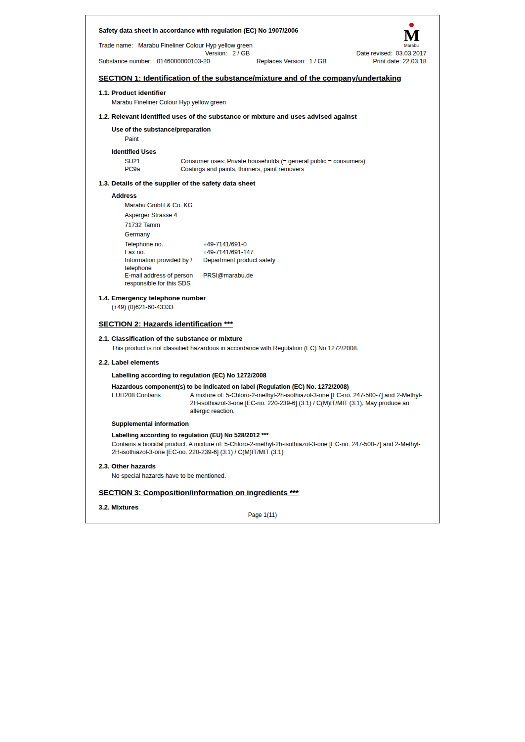M
Marabu
Safety data sheet in accordance with regulation (EC) No 1907/2006
Trade name: Marabu Fineliner Colour Hyp yellow green
Version: 2 / GB
Date revised: 03.03.2017
Substance number: 0146000000103-20
Replaces Version: 1 / GB
Print date: 22.03.18
SECTION 1: Identification of the substance/mixture and of the company/undertaking
1.1. Product identifier
Marabu Fineliner Colour Hyp yellow green
1.2. Relevant identified uses of the substance or mixture and uses advised against
Use of the substance/preparation
Paint
Identified Uses
SU21
Consumer uses: Private households (= general public = consumers)
PC9a
Coatings and paints, thinners, paint removers
1.3. Details of the supplier of the safety data sheet
Address
Marabu GmbH & Co. KG
Asperger Strasse 4
71732 Tamm
Germany
Telephone no.
+49-7141/691-0
Fax no.
+49-7141/691-147
Information provided by / telephone
Department product safety
E-mail address of person responsible for this SDS
PRSI@marabu.de
1.4. Emergency telephone number
(+49) (0)621-60-43333
SECTION 2: Hazards identification ***
2.1. Classification of the substance or mixture
This product is not classified hazardous in accordance with Regulation (EC) No 1272/2008.
2.2. Label elements
Labelling according to regulation (EC) No 1272/2008
Hazardous component(s) to be indicated on label (Regulation (EC) No. 1272/2008)
EUH208 Contains
A mixture of: 5-Chloro-2-methyl-2h-isothiazol-3-one [EC-no. 247-500-7] and 2-Methyl-2H-isothiazol-3-one [EC-no. 220-239-6] (3:1) / C(M)IT/MIT (3:1), May produce an allergic reaction.
Supplemental information
Labelling according to regulation (EU) No 528/2012 ***
Contains a biocidal product. A mixture of: 5-Chloro-2-methyl-2h-isothiazol-3-one [EC-no. 247-500-7] and 2-Methyl-2H-isothiazol-3-one [EC-no. 220-239-6] (3:1) / C(M)IT/MIT (3:1)
2.3. Other hazards
No special hazards have to be mentioned.
SECTION 3: Composition/information on ingredients ***
3.2. Mixtures
Page 1(11)